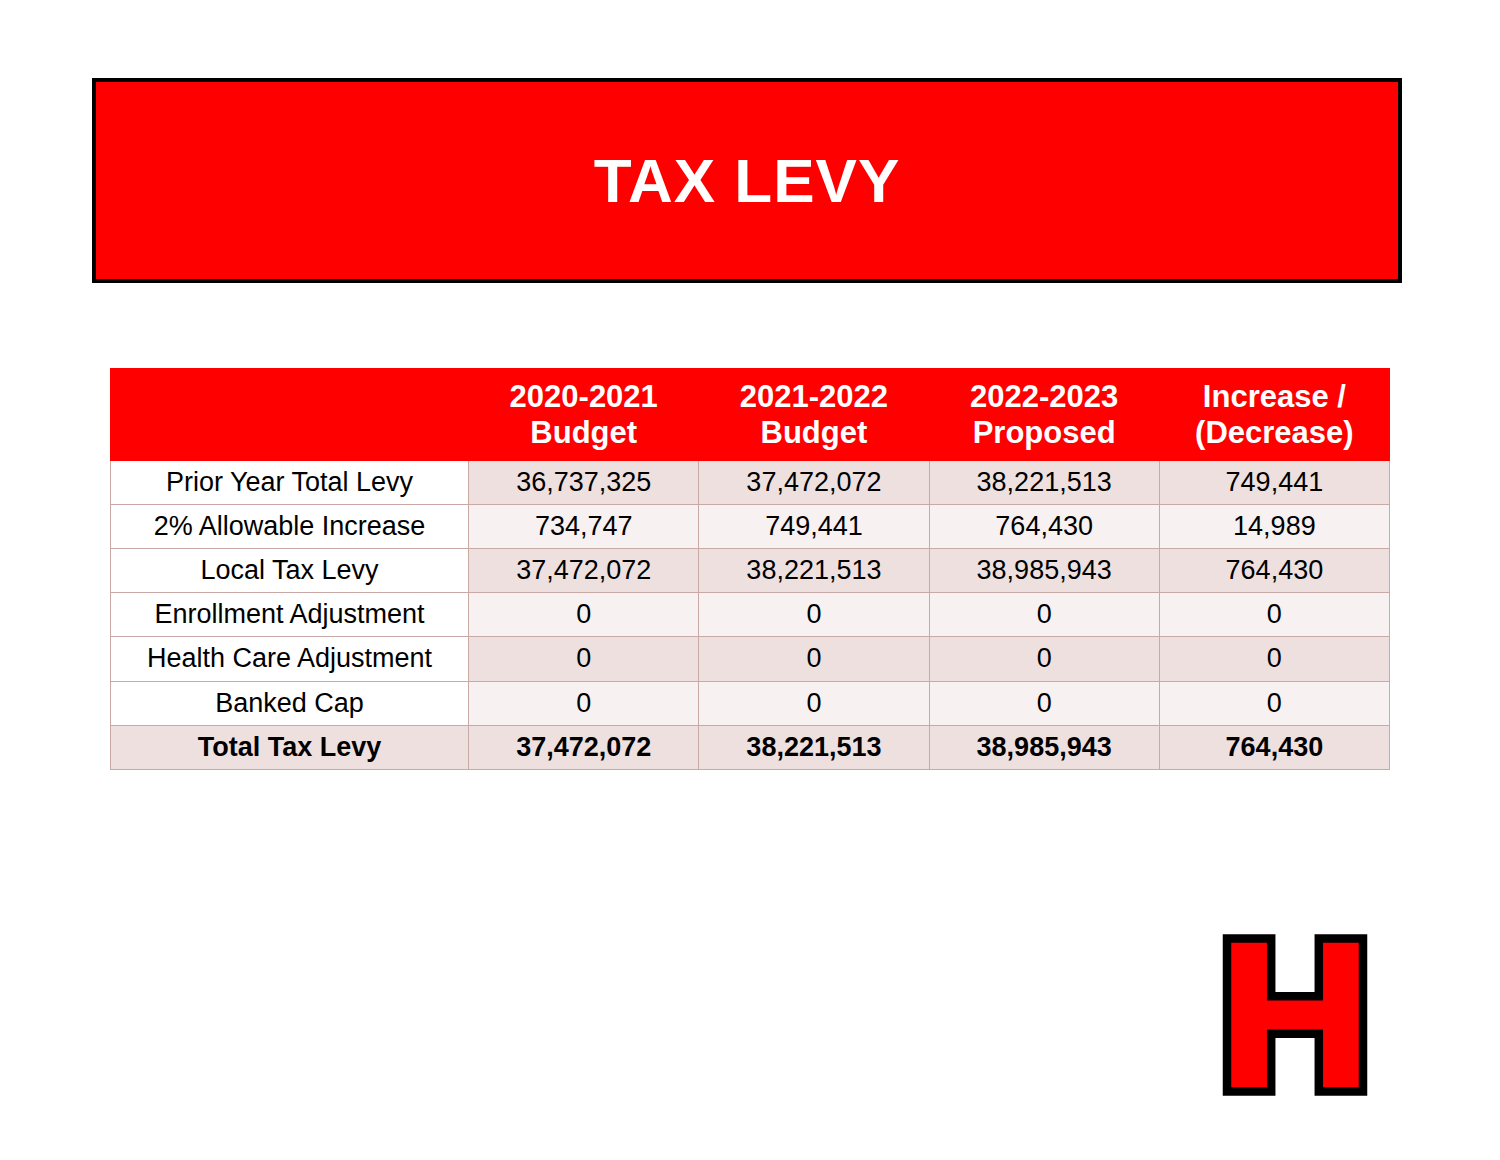TAX LEVY
| | 2020-2021 Budget | 2021-2022 Budget | 2022-2023 Proposed | Increase / (Decrease) |
| --- | --- | --- | --- | --- |
| Prior Year Total Levy | 36,737,325 | 37,472,072 | 38,221,513 | 749,441 |
| 2% Allowable Increase | 734,747 | 749,441 | 764,430 | 14,989 |
| Local Tax Levy | 37,472,072 | 38,221,513 | 38,985,943 | 764,430 |
| Enrollment Adjustment | 0 | 0 | 0 | 0 |
| Health Care Adjustment | 0 | 0 | 0 | 0 |
| Banked Cap | 0 | 0 | 0 | 0 |
| Total Tax Levy | 37,472,072 | 38,221,513 | 38,985,943 | 764,430 |